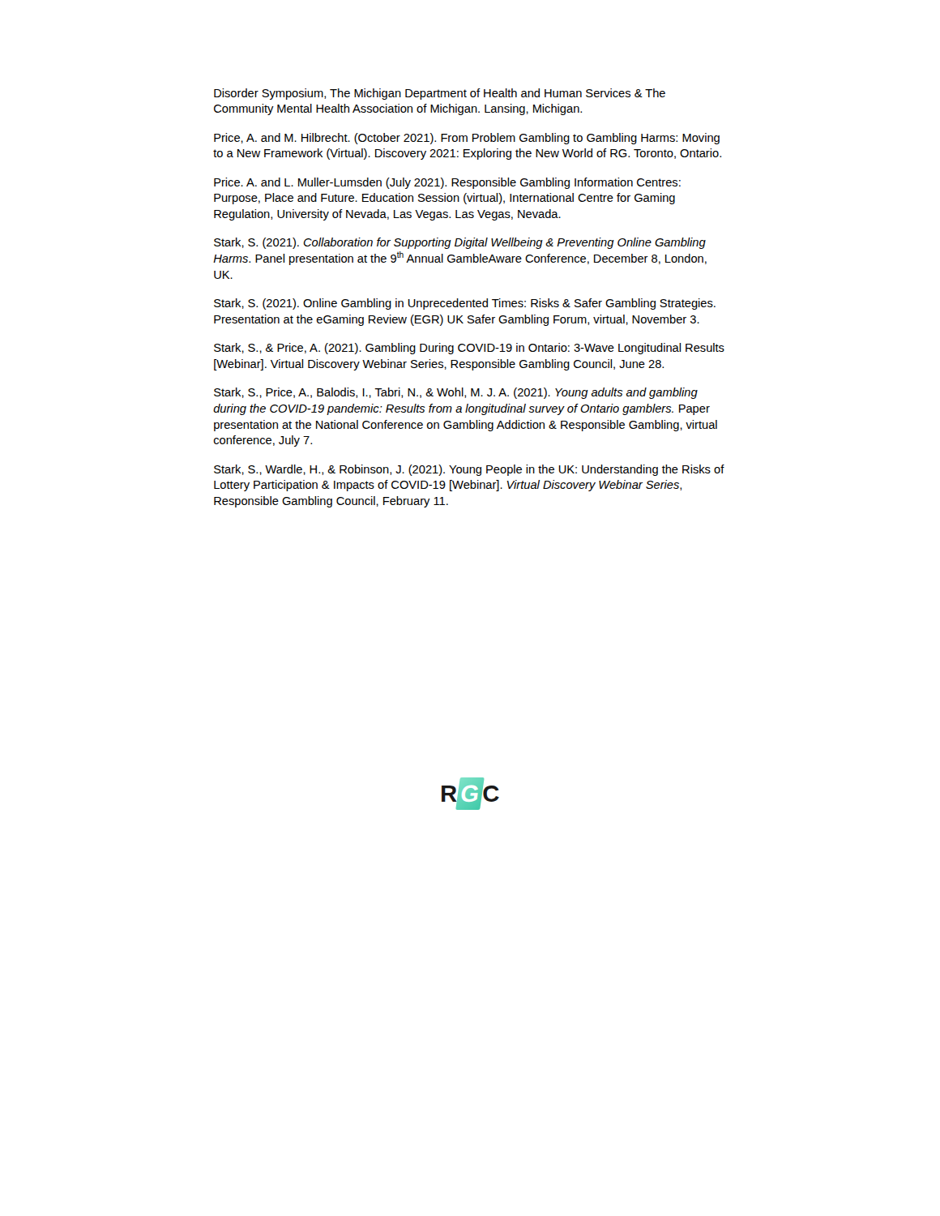Disorder Symposium, The Michigan Department of Health and Human Services & The Community Mental Health Association of Michigan. Lansing, Michigan.
Price, A. and M. Hilbrecht. (October 2021). From Problem Gambling to Gambling Harms: Moving to a New Framework (Virtual). Discovery 2021: Exploring the New World of RG. Toronto, Ontario.
Price. A. and L. Muller-Lumsden (July 2021). Responsible Gambling Information Centres: Purpose, Place and Future. Education Session (virtual), International Centre for Gaming Regulation, University of Nevada, Las Vegas. Las Vegas, Nevada.
Stark, S. (2021). Collaboration for Supporting Digital Wellbeing & Preventing Online Gambling Harms. Panel presentation at the 9th Annual GambleAware Conference, December 8, London, UK.
Stark, S. (2021). Online Gambling in Unprecedented Times: Risks & Safer Gambling Strategies. Presentation at the eGaming Review (EGR) UK Safer Gambling Forum, virtual, November 3.
Stark, S., & Price, A. (2021). Gambling During COVID-19 in Ontario: 3-Wave Longitudinal Results [Webinar]. Virtual Discovery Webinar Series, Responsible Gambling Council, June 28.
Stark, S., Price, A., Balodis, I., Tabri, N., & Wohl, M. J. A. (2021). Young adults and gambling during the COVID-19 pandemic: Results from a longitudinal survey of Ontario gamblers. Paper presentation at the National Conference on Gambling Addiction & Responsible Gambling, virtual conference, July 7.
Stark, S., Wardle, H., & Robinson, J. (2021). Young People in the UK: Understanding the Risks of Lottery Participation & Impacts of COVID-19 [Webinar]. Virtual Discovery Webinar Series, Responsible Gambling Council, February 11.
RGC